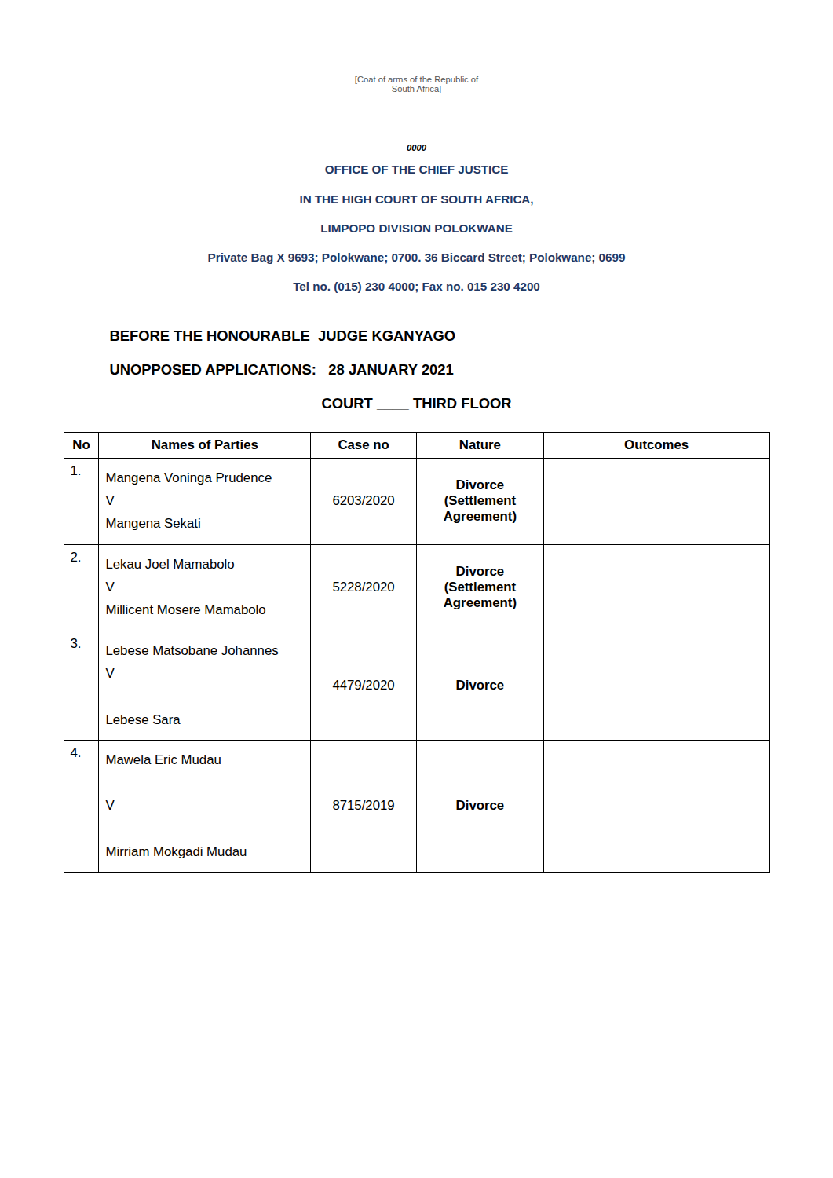[Coat of arms of the Republic of South Africa]
0000
OFFICE OF THE CHIEF JUSTICE
IN THE HIGH COURT OF SOUTH AFRICA,
LIMPOPO DIVISION POLOKWANE
Private Bag X 9693; Polokwane; 0700. 36 Biccard Street; Polokwane; 0699
Tel no. (015) 230 4000; Fax no. 015 230 4200
BEFORE THE HONOURABLE JUDGE KGANYAGO
UNOPPOSED APPLICATIONS: 28 JANUARY 2021
COURT ____ THIRD FLOOR
| No | Names of Parties | Case no | Nature | Outcomes |
| --- | --- | --- | --- | --- |
| 1. | Mangena Voninga Prudence V Mangena Sekati | 6203/2020 | Divorce (Settlement Agreement) | |
| 2. | Lekau Joel Mamabolo V Millicent Mosere Mamabolo | 5228/2020 | Divorce (Settlement Agreement) | |
| 3. | Lebese Matsobane Johannes V Lebese Sara | 4479/2020 | Divorce | |
| 4. | Mawela Eric Mudau V Mirriam Mokgadi Mudau | 8715/2019 | Divorce | |